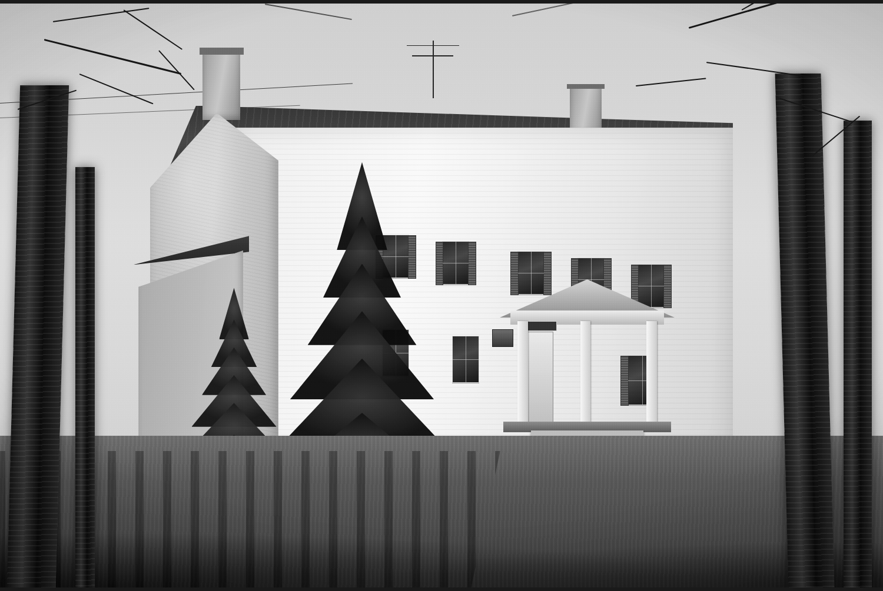Two-story clapboard farmhouse with gable roof, twin chimneys, shuttered windows, and pedimented entry porch, seen through bare winter trees.